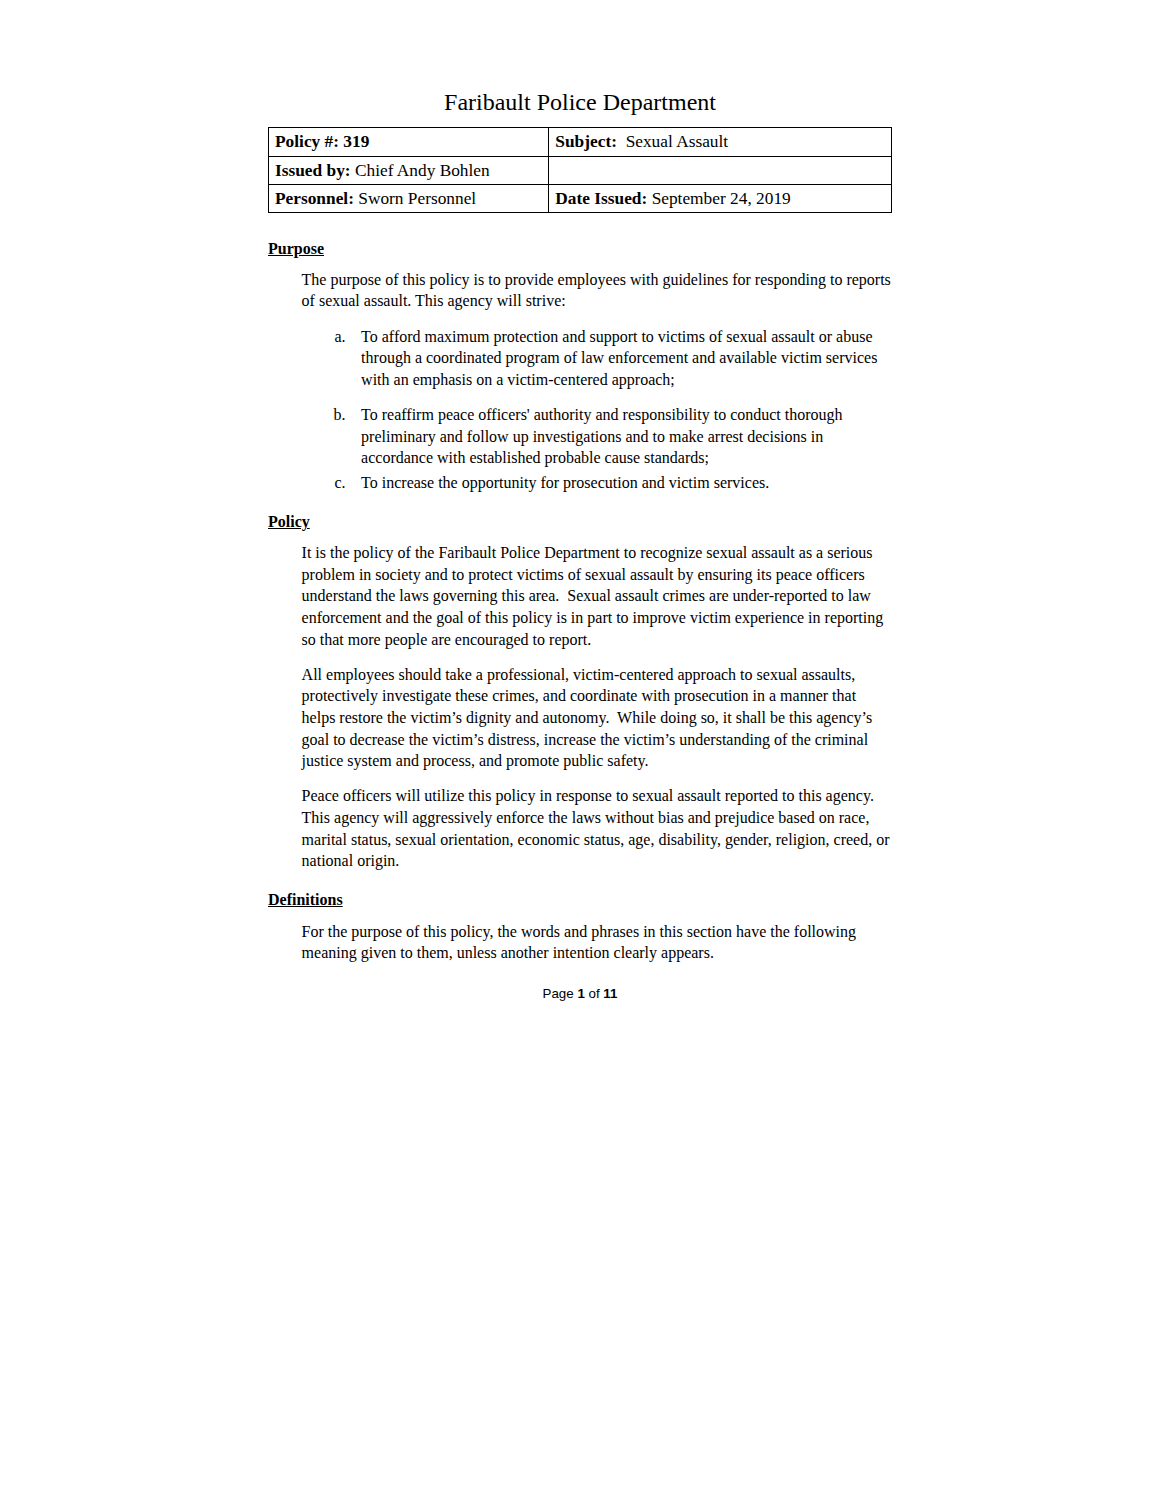Faribault Police Department
| Policy #: 319 | Subject: Sexual Assault |
| Issued by: Chief Andy Bohlen | |
| Personnel: Sworn Personnel | Date Issued: September 24, 2019 |
Purpose
The purpose of this policy is to provide employees with guidelines for responding to reports of sexual assault. This agency will strive:
To afford maximum protection and support to victims of sexual assault or abuse through a coordinated program of law enforcement and available victim services with an emphasis on a victim-centered approach;
To reaffirm peace officers' authority and responsibility to conduct thorough preliminary and follow up investigations and to make arrest decisions in accordance with established probable cause standards;
To increase the opportunity for prosecution and victim services.
Policy
It is the policy of the Faribault Police Department to recognize sexual assault as a serious problem in society and to protect victims of sexual assault by ensuring its peace officers understand the laws governing this area. Sexual assault crimes are under-reported to law enforcement and the goal of this policy is in part to improve victim experience in reporting so that more people are encouraged to report.
All employees should take a professional, victim-centered approach to sexual assaults, protectively investigate these crimes, and coordinate with prosecution in a manner that helps restore the victim’s dignity and autonomy. While doing so, it shall be this agency’s goal to decrease the victim’s distress, increase the victim’s understanding of the criminal justice system and process, and promote public safety.
Peace officers will utilize this policy in response to sexual assault reported to this agency. This agency will aggressively enforce the laws without bias and prejudice based on race, marital status, sexual orientation, economic status, age, disability, gender, religion, creed, or national origin.
Definitions
For the purpose of this policy, the words and phrases in this section have the following meaning given to them, unless another intention clearly appears.
Page 1 of 11